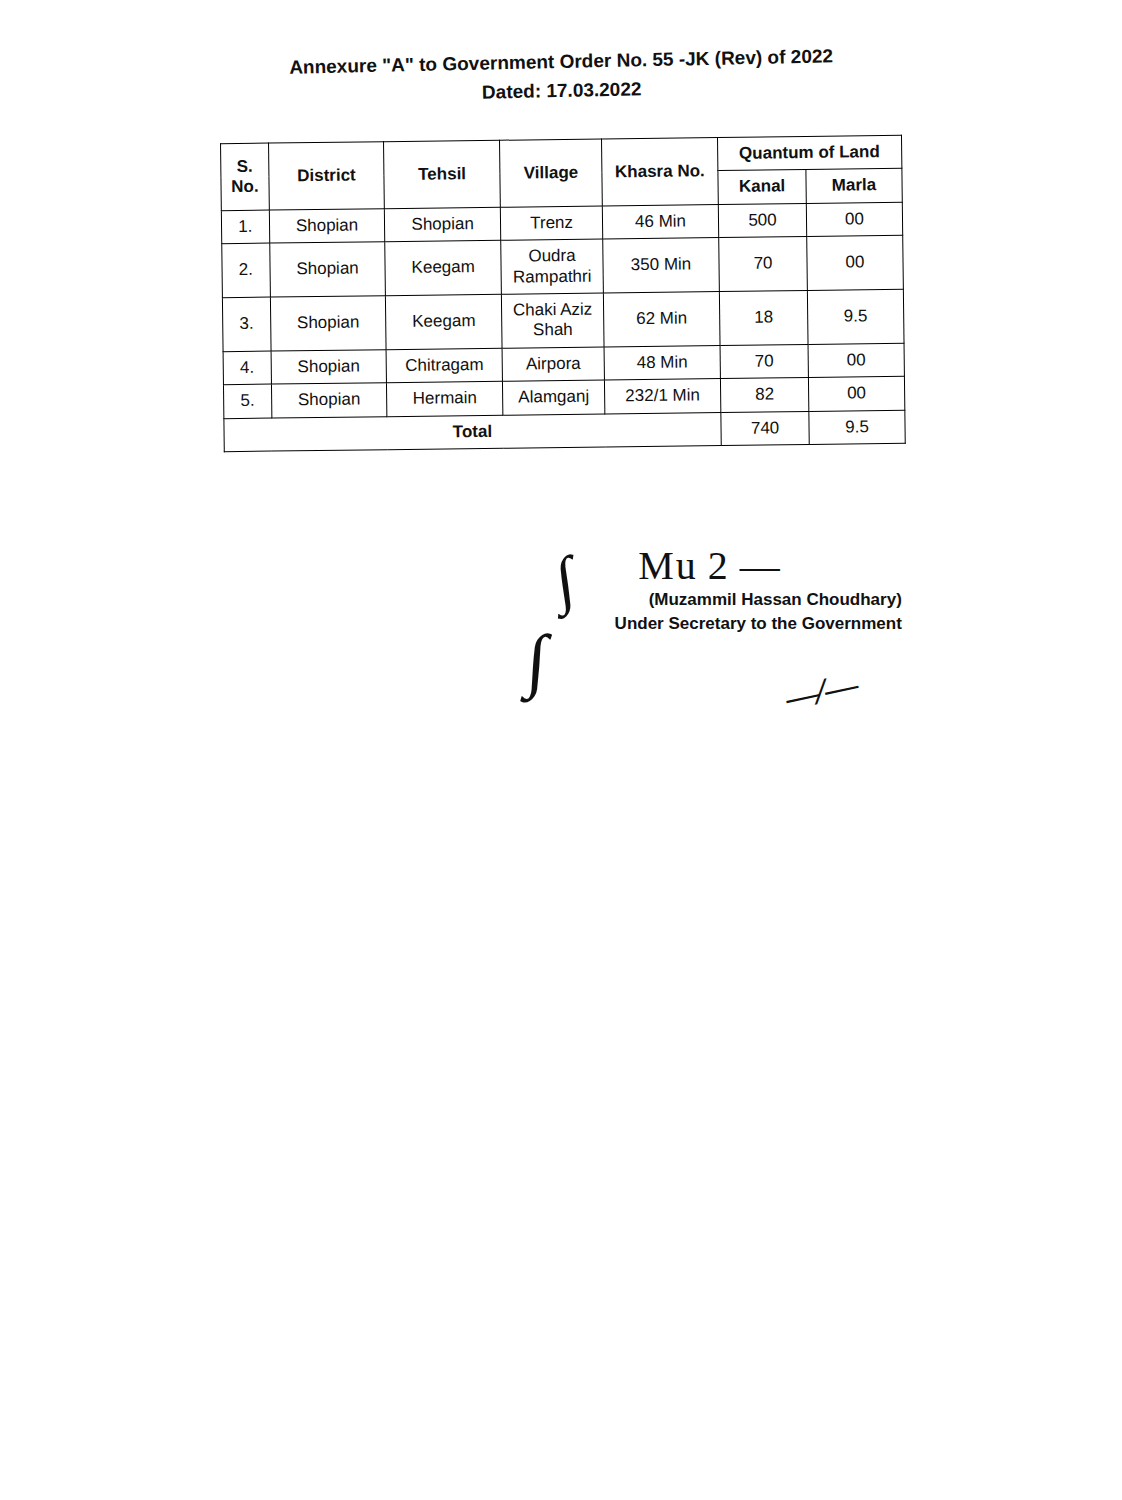Annexure "A" to Government Order No. 55 -JK (Rev) of 2022 Dated: 17.03.2022
| S. No. | District | Tehsil | Village | Khasra No. | Quantum of Land |
| --- | --- | --- | --- | --- | --- |
| Kanal | Marla |
| 1. | Shopian | Shopian | Trenz | 46 Min | 500 | 00 |
| 2. | Shopian | Keegam | Oudra Rampathri | 350 Min | 70 | 00 |
| 3. | Shopian | Keegam | Chaki Aziz Shah | 62 Min | 18 | 9.5 |
| 4. | Shopian | Chitragam | Airpora | 48 Min | 70 | 00 |
| 5. | Shopian | Hermain | Alamganj | 232/1 Min | 82 | 00 |
| Total | 740 | 9.5 |
∫ ∫ Mu 2 — (Muzammil Hassan Choudhary) Under Secretary to the Government —⁄—